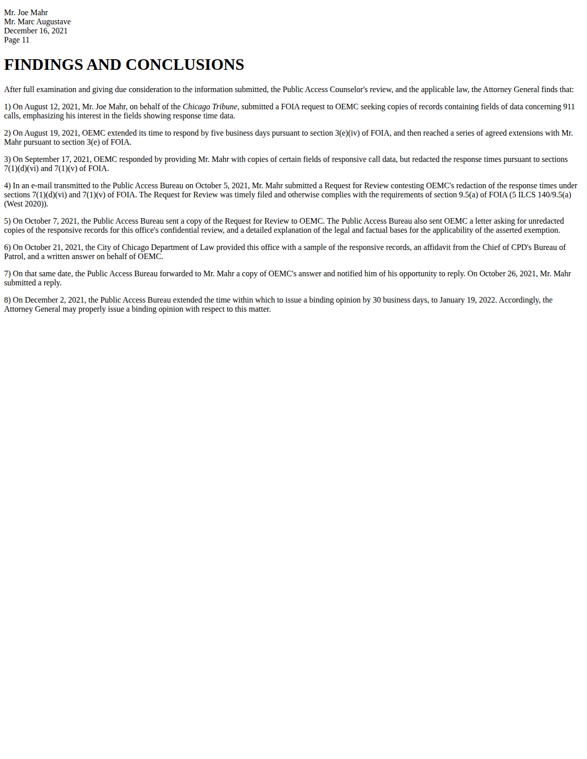Mr. Joe Mahr
Mr. Marc Augustave
December 16, 2021
Page 11
FINDINGS AND CONCLUSIONS
After full examination and giving due consideration to the information submitted, the Public Access Counselor's review, and the applicable law, the Attorney General finds that:
1) On August 12, 2021, Mr. Joe Mahr, on behalf of the Chicago Tribune, submitted a FOIA request to OEMC seeking copies of records containing fields of data concerning 911 calls, emphasizing his interest in the fields showing response time data.
2) On August 19, 2021, OEMC extended its time to respond by five business days pursuant to section 3(e)(iv) of FOIA, and then reached a series of agreed extensions with Mr. Mahr pursuant to section 3(e) of FOIA.
3) On September 17, 2021, OEMC responded by providing Mr. Mahr with copies of certain fields of responsive call data, but redacted the response times pursuant to sections 7(1)(d)(vi) and 7(1)(v) of FOIA.
4) In an e-mail transmitted to the Public Access Bureau on October 5, 2021, Mr. Mahr submitted a Request for Review contesting OEMC's redaction of the response times under sections 7(1)(d)(vi) and 7(1)(v) of FOIA. The Request for Review was timely filed and otherwise complies with the requirements of section 9.5(a) of FOIA (5 ILCS 140/9.5(a) (West 2020)).
5) On October 7, 2021, the Public Access Bureau sent a copy of the Request for Review to OEMC. The Public Access Bureau also sent OEMC a letter asking for unredacted copies of the responsive records for this office's confidential review, and a detailed explanation of the legal and factual bases for the applicability of the asserted exemption.
6) On October 21, 2021, the City of Chicago Department of Law provided this office with a sample of the responsive records, an affidavit from the Chief of CPD's Bureau of Patrol, and a written answer on behalf of OEMC.
7) On that same date, the Public Access Bureau forwarded to Mr. Mahr a copy of OEMC's answer and notified him of his opportunity to reply. On October 26, 2021, Mr. Mahr submitted a reply.
8) On December 2, 2021, the Public Access Bureau extended the time within which to issue a binding opinion by 30 business days, to January 19, 2022. Accordingly, the Attorney General may properly issue a binding opinion with respect to this matter.